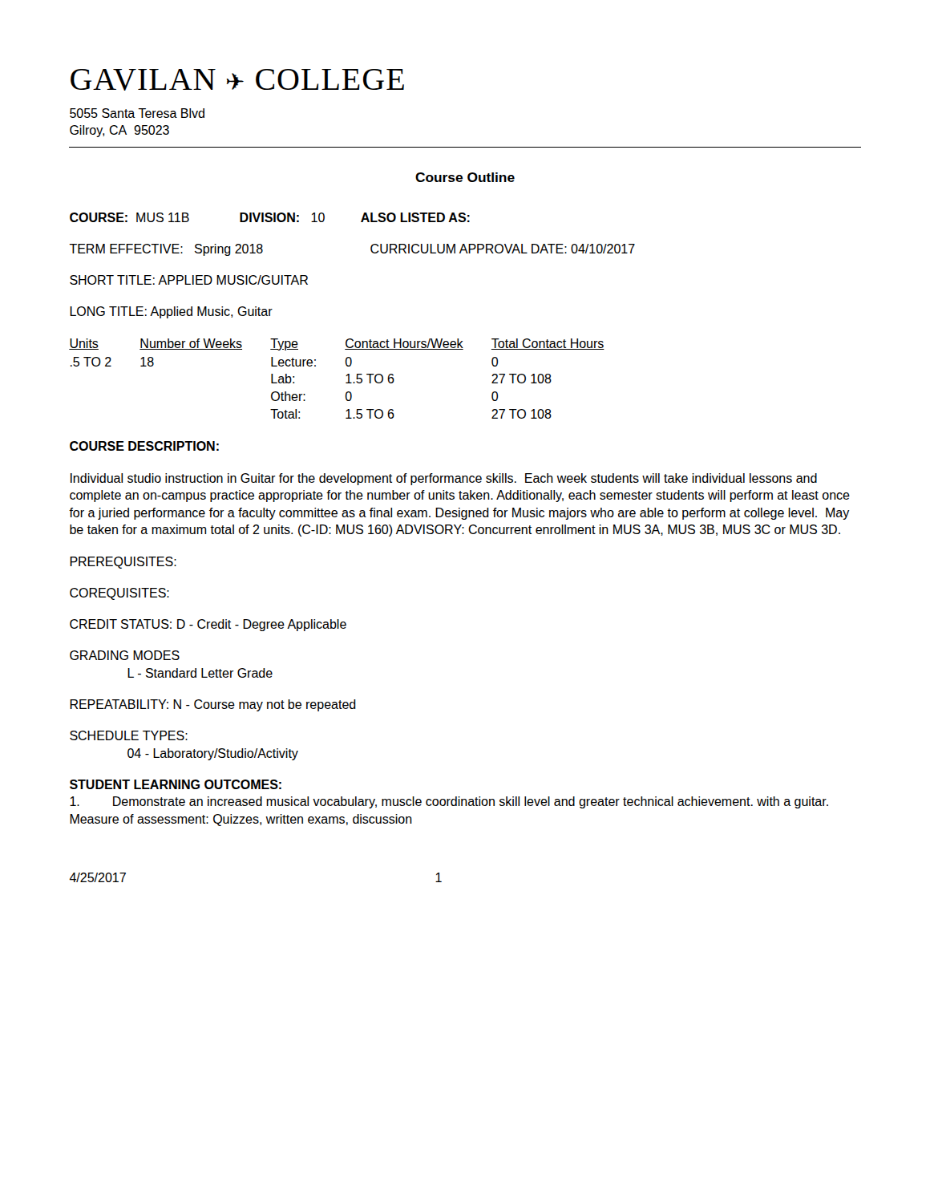GAVILAN ✈ COLLEGE
5055 Santa Teresa Blvd
Gilroy, CA 95023
Course Outline
COURSE: MUS 11B DIVISION: 10 ALSO LISTED AS:
TERM EFFECTIVE: Spring 2018 CURRICULUM APPROVAL DATE: 04/10/2017
SHORT TITLE: APPLIED MUSIC/GUITAR
LONG TITLE: Applied Music, Guitar
| Units | Number of Weeks | Type | Contact Hours/Week | Total Contact Hours |
| --- | --- | --- | --- | --- |
| .5 TO 2 | 18 | Lecture: | 0 | 0 |
| | | Lab: | 1.5 TO 6 | 27 TO 108 |
| | | Other: | 0 | 0 |
| | | Total: | 1.5 TO 6 | 27 TO 108 |
COURSE DESCRIPTION:
Individual studio instruction in Guitar for the development of performance skills. Each week students will take individual lessons and complete an on-campus practice appropriate for the number of units taken. Additionally, each semester students will perform at least once for a juried performance for a faculty committee as a final exam. Designed for Music majors who are able to perform at college level. May be taken for a maximum total of 2 units. (C-ID: MUS 160) ADVISORY: Concurrent enrollment in MUS 3A, MUS 3B, MUS 3C or MUS 3D.
PREREQUISITES:
COREQUISITES:
CREDIT STATUS: D - Credit - Degree Applicable
GRADING MODES
L - Standard Letter Grade
REPEATABILITY: N - Course may not be repeated
SCHEDULE TYPES:
04 - Laboratory/Studio/Activity
STUDENT LEARNING OUTCOMES:
1. Demonstrate an increased musical vocabulary, muscle coordination skill level and greater technical achievement. with a guitar.
Measure of assessment: Quizzes, written exams, discussion
4/25/2017 1